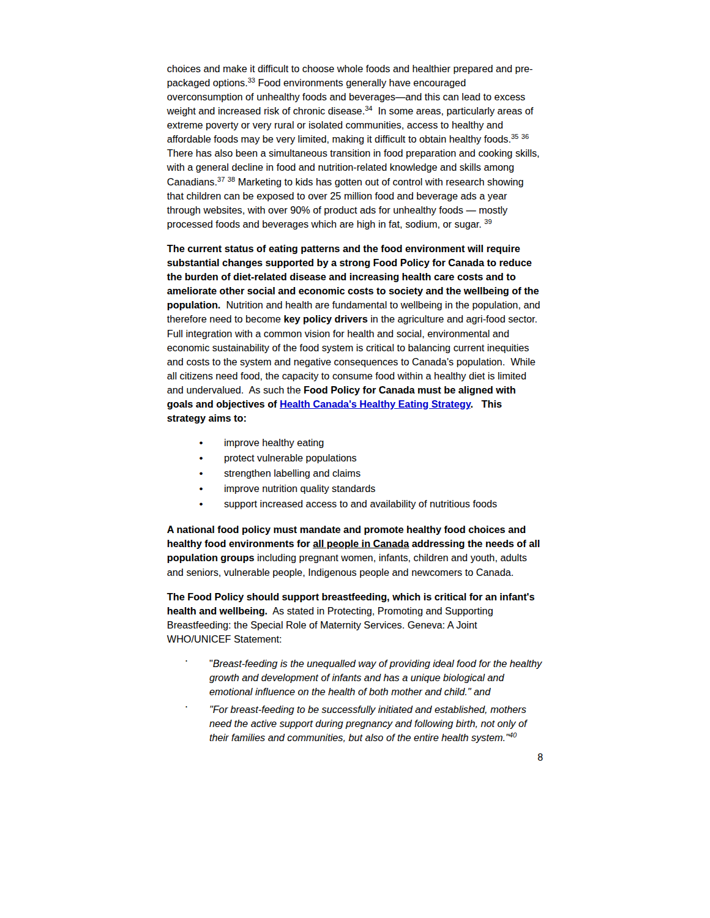choices and make it difficult to choose whole foods and healthier prepared and pre-packaged options.33 Food environments generally have encouraged overconsumption of unhealthy foods and beverages—and this can lead to excess weight and increased risk of chronic disease.34 In some areas, particularly areas of extreme poverty or very rural or isolated communities, access to healthy and affordable foods may be very limited, making it difficult to obtain healthy foods.35 36 There has also been a simultaneous transition in food preparation and cooking skills, with a general decline in food and nutrition-related knowledge and skills among Canadians.37 38 Marketing to kids has gotten out of control with research showing that children can be exposed to over 25 million food and beverage ads a year through websites, with over 90% of product ads for unhealthy foods — mostly processed foods and beverages which are high in fat, sodium, or sugar. 39
The current status of eating patterns and the food environment will require substantial changes supported by a strong Food Policy for Canada to reduce the burden of diet-related disease and increasing health care costs and to ameliorate other social and economic costs to society and the wellbeing of the population. Nutrition and health are fundamental to wellbeing in the population, and therefore need to become key policy drivers in the agriculture and agri-food sector. Full integration with a common vision for health and social, environmental and economic sustainability of the food system is critical to balancing current inequities and costs to the system and negative consequences to Canada's population. While all citizens need food, the capacity to consume food within a healthy diet is limited and undervalued. As such the Food Policy for Canada must be aligned with goals and objectives of Health Canada's Healthy Eating Strategy. This strategy aims to:
improve healthy eating
protect vulnerable populations
strengthen labelling and claims
improve nutrition quality standards
support increased access to and availability of nutritious foods
A national food policy must mandate and promote healthy food choices and healthy food environments for all people in Canada addressing the needs of all population groups including pregnant women, infants, children and youth, adults and seniors, vulnerable people, Indigenous people and newcomers to Canada.
The Food Policy should support breastfeeding, which is critical for an infant's health and wellbeing. As stated in Protecting, Promoting and Supporting Breastfeeding: the Special Role of Maternity Services. Geneva: A Joint WHO/UNICEF Statement:
"Breast-feeding is the unequalled way of providing ideal food for the healthy growth and development of infants and has a unique biological and emotional influence on the health of both mother and child." and
"For breast-feeding to be successfully initiated and established, mothers need the active support during pregnancy and following birth, not only of their families and communities, but also of the entire health system."40
8